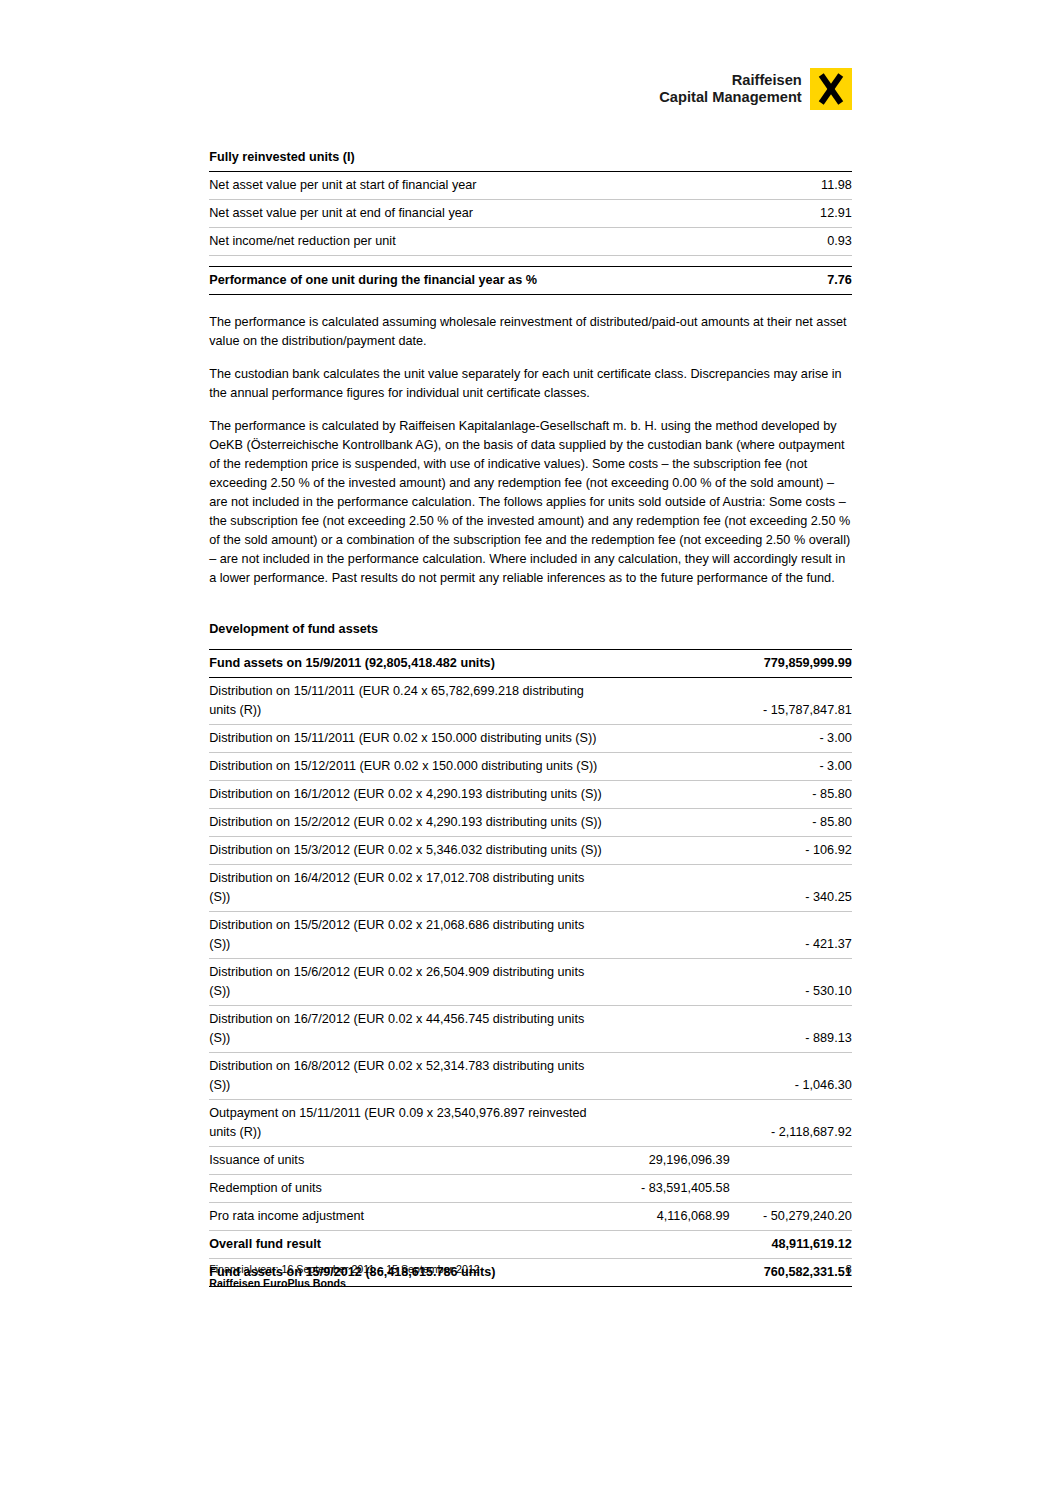Raiffeisen Capital Management
| Fully reinvested units (I) |
| Net asset value per unit at start of financial year | 11.98 |
| Net asset value per unit at end of financial year | 12.91 |
| Net income/net reduction per unit | 0.93 |
| Performance of one unit during the financial year as % | 7.76 |
The performance is calculated assuming wholesale reinvestment of distributed/paid-out amounts at their net asset value on the distribution/payment date.
The custodian bank calculates the unit value separately for each unit certificate class. Discrepancies may arise in the annual performance figures for individual unit certificate classes.
The performance is calculated by Raiffeisen Kapitalanlage-Gesellschaft m. b. H. using the method developed by OeKB (Österreichische Kontrollbank AG), on the basis of data supplied by the custodian bank (where outpayment of the redemption price is suspended, with use of indicative values). Some costs – the subscription fee (not exceeding 2.50 % of the invested amount) and any redemption fee (not exceeding 0.00 % of the sold amount) – are not included in the performance calculation. The follows applies for units sold outside of Austria: Some costs – the subscription fee (not exceeding 2.50 % of the invested amount) and any redemption fee (not exceeding 2.50 % of the sold amount) or a combination of the subscription fee and the redemption fee (not exceeding 2.50 % overall) – are not included in the performance calculation. Where included in any calculation, they will accordingly result in a lower performance. Past results do not permit any reliable inferences as to the future performance of the fund.
Development of fund assets
| Fund assets on 15/9/2011 (92,805,418.482 units) | | 779,859,999.99 |
| Distribution on 15/11/2011 (EUR 0.24 x 65,782,699.218 distributing units (R)) | | - 15,787,847.81 |
| Distribution on 15/11/2011 (EUR 0.02 x 150.000 distributing units (S)) | | - 3.00 |
| Distribution on 15/12/2011 (EUR 0.02 x 150.000 distributing units (S)) | | - 3.00 |
| Distribution on 16/1/2012 (EUR 0.02 x 4,290.193 distributing units (S)) | | - 85.80 |
| Distribution on 15/2/2012 (EUR 0.02 x 4,290.193 distributing units (S)) | | - 85.80 |
| Distribution on 15/3/2012 (EUR 0.02 x 5,346.032 distributing units (S)) | | - 106.92 |
| Distribution on 16/4/2012 (EUR 0.02 x 17,012.708 distributing units (S)) | | - 340.25 |
| Distribution on 15/5/2012 (EUR 0.02 x 21,068.686 distributing units (S)) | | - 421.37 |
| Distribution on 15/6/2012 (EUR 0.02 x 26,504.909 distributing units (S)) | | - 530.10 |
| Distribution on 16/7/2012 (EUR 0.02 x 44,456.745 distributing units (S)) | | - 889.13 |
| Distribution on 16/8/2012 (EUR 0.02 x 52,314.783 distributing units (S)) | | - 1,046.30 |
| Outpayment on 15/11/2011 (EUR 0.09 x 23,540,976.897 reinvested units (R)) | | - 2,118,687.92 |
| Issuance of units | 29,196,096.39 | |
| Redemption of units | - 83,591,405.58 | |
| Pro rata income adjustment | 4,116,068.99 | - 50,279,240.20 |
| Overall fund result | | 48,911,619.12 |
| Fund assets on 15/9/2012 (86,418,615.786 units) | | 760,582,331.51 |
Financial year: 16 September 2011 – 15 September 2012
Raiffeisen EuroPlus Bonds
8